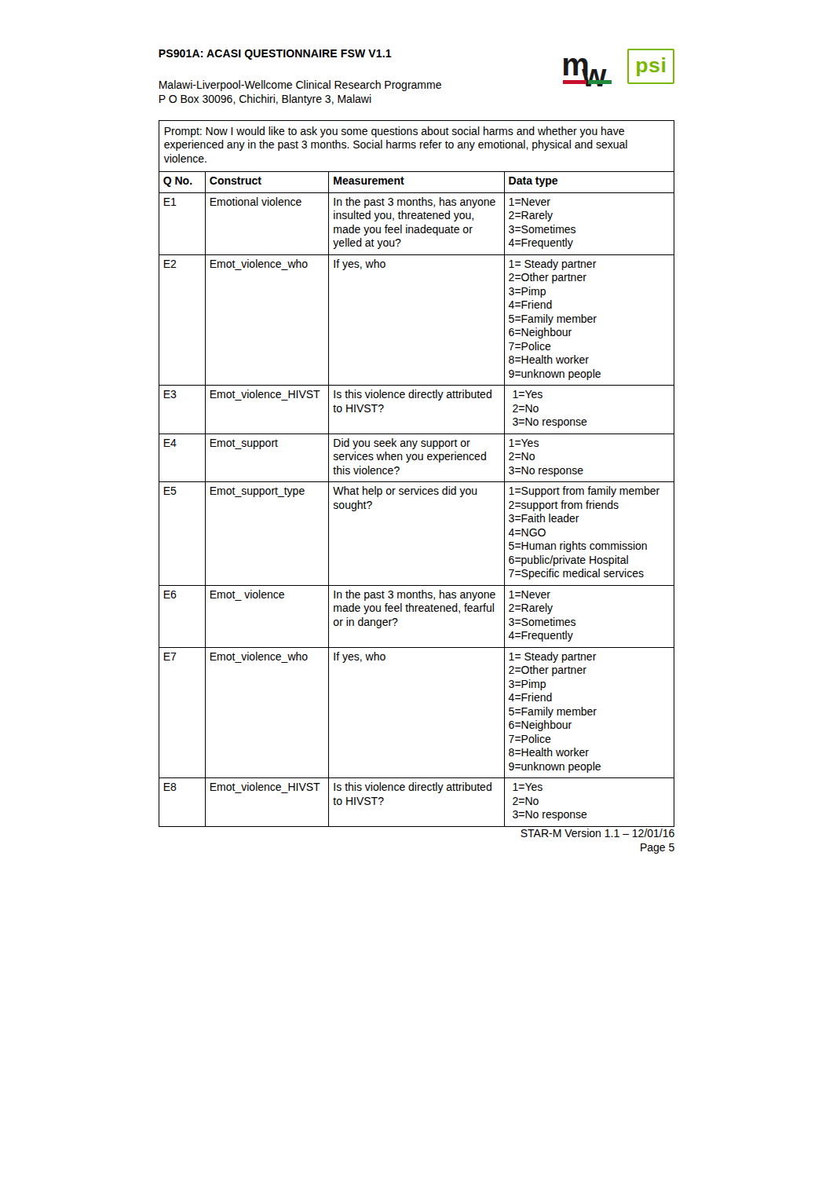PS901A: ACASI QUESTIONNAIRE FSW V1.1
Malawi-Liverpool-Wellcome Clinical Research Programme
P O Box 30096, Chichiri, Blantyre 3, Malawi
m w psi
Prompt: Now I would like to ask you some questions about social harms and whether you have experienced any in the past 3 months. Social harms refer to any emotional, physical and sexual violence.
| Q No. | Construct | Measurement | Data type |
| --- | --- | --- | --- |
| E1 | Emotional violence | In the past 3 months, has anyone insulted you, threatened you, made you feel inadequate or yelled at you? | 1=Never 2=Rarely 3=Sometimes 4=Frequently |
| E2 | Emot_violence_who | If yes, who | 1= Steady partner 2=Other partner 3=Pimp 4=Friend 5=Family member 6=Neighbour 7=Police 8=Health worker 9=unknown people |
| E3 | Emot_violence_HIVST | Is this violence directly attributed to HIVST? | 1=Yes 2=No 3=No response |
| E4 | Emot_support | Did you seek any support or services when you experienced this violence? | 1=Yes 2=No 3=No response |
| E5 | Emot_support_type | What help or services did you sought? | 1=Support from family member 2=support from friends 3=Faith leader 4=NGO 5=Human rights commission 6=public/private Hospital 7=Specific medical services |
| E6 | Emot_ violence | In the past 3 months, has anyone made you feel threatened, fearful or in danger? | 1=Never 2=Rarely 3=Sometimes 4=Frequently |
| E7 | Emot_violence_who | If yes, who | 1= Steady partner 2=Other partner 3=Pimp 4=Friend 5=Family member 6=Neighbour 7=Police 8=Health worker 9=unknown people |
| E8 | Emot_violence_HIVST | Is this violence directly attributed to HIVST? | 1=Yes 2=No 3=No response |
STAR-M Version 1.1 – 12/01/16
Page 5